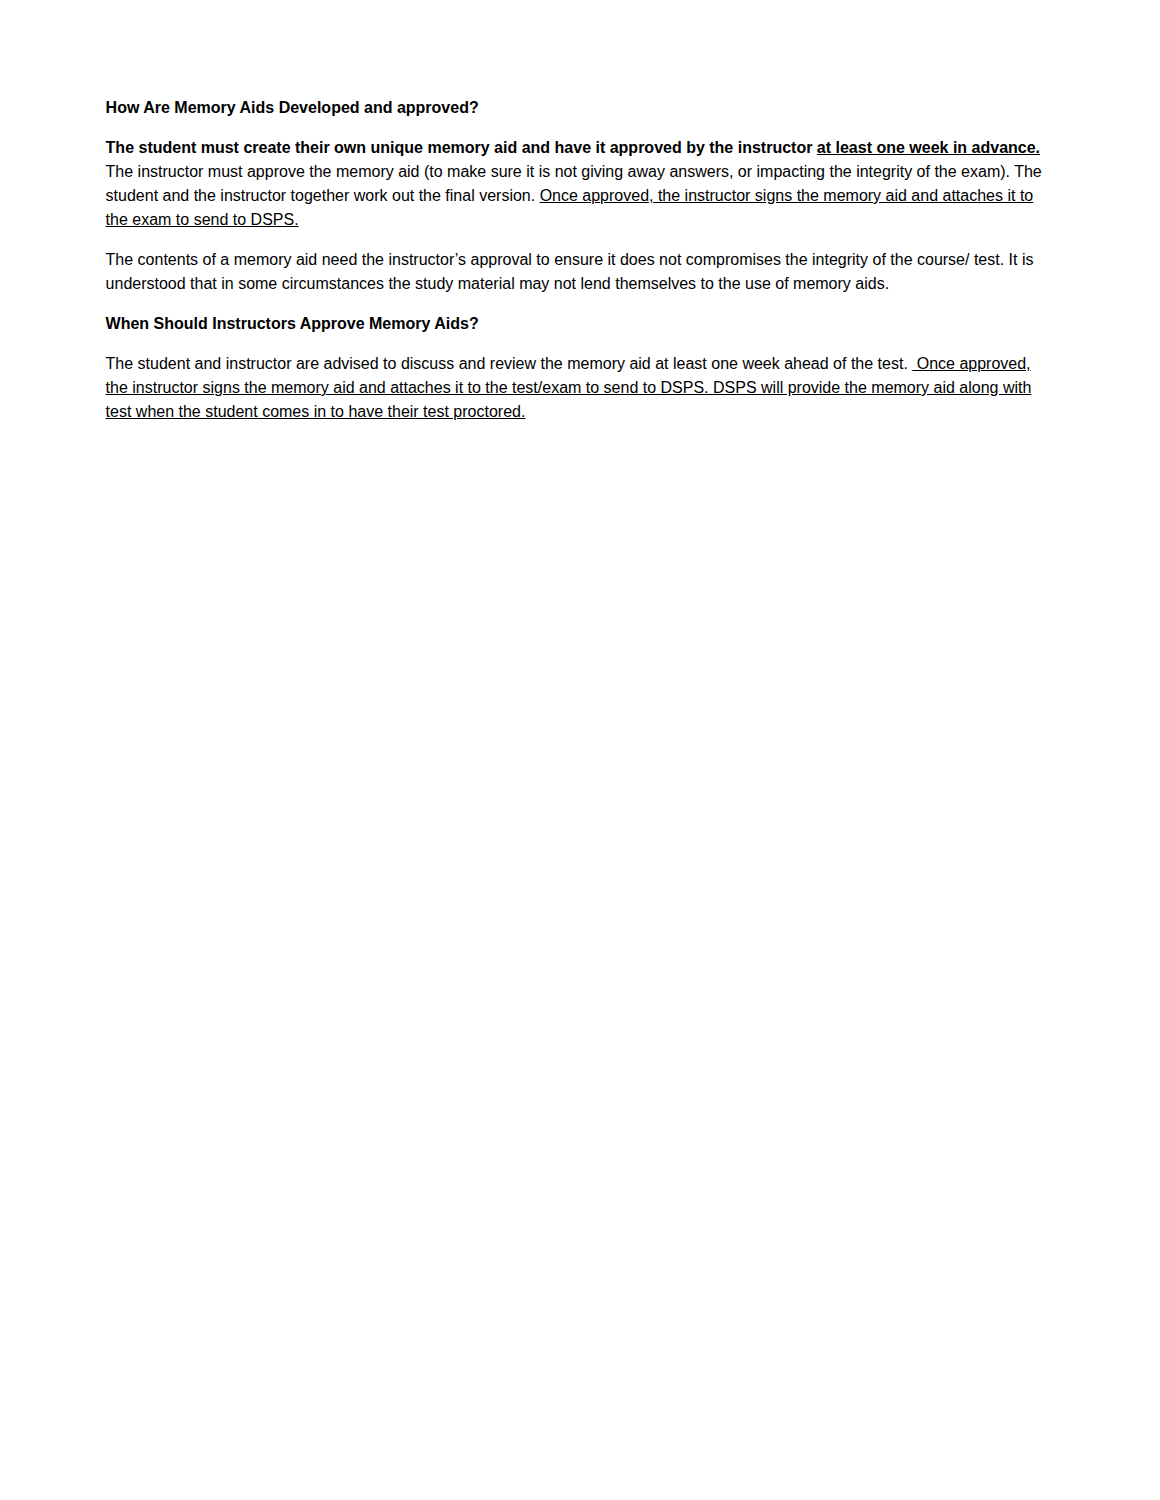How Are Memory Aids Developed and approved?
The student must create their own unique memory aid and have it approved by the instructor at least one week in advance. The instructor must approve the memory aid (to make sure it is not giving away answers, or impacting the integrity of the exam). The student and the instructor together work out the final version. Once approved, the instructor signs the memory aid and attaches it to the exam to send to DSPS.
The contents of a memory aid need the instructor’s approval to ensure it does not compromises the integrity of the course/ test. It is understood that in some circumstances the study material may not lend themselves to the use of memory aids.
When Should Instructors Approve Memory Aids?
The student and instructor are advised to discuss and review the memory aid at least one week ahead of the test. Once approved, the instructor signs the memory aid and attaches it to the test/exam to send to DSPS. DSPS will provide the memory aid along with test when the student comes in to have their test proctored.